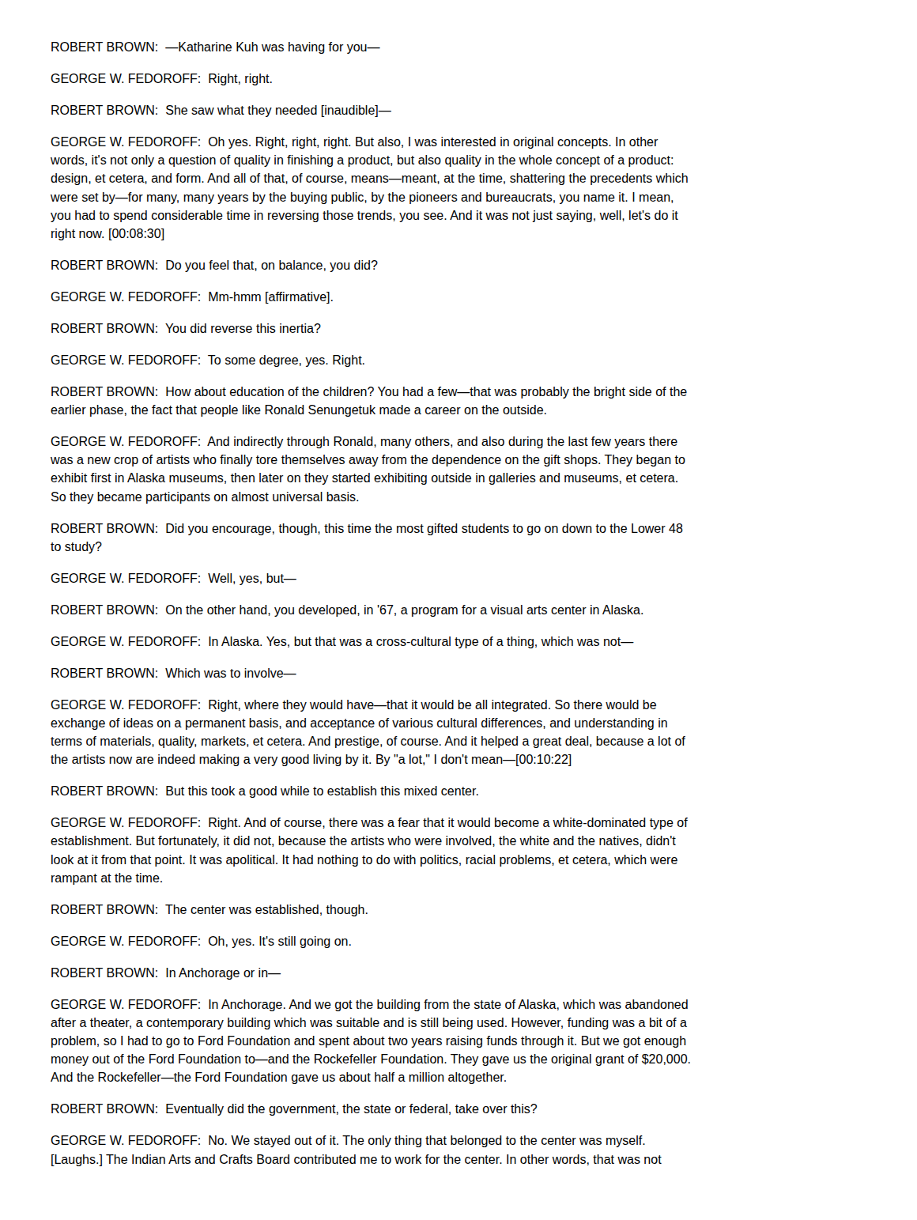ROBERT BROWN: —Katharine Kuh was having for you—
GEORGE W. FEDOROFF: Right, right.
ROBERT BROWN: She saw what they needed [inaudible]—
GEORGE W. FEDOROFF: Oh yes. Right, right, right. But also, I was interested in original concepts. In other words, it's not only a question of quality in finishing a product, but also quality in the whole concept of a product: design, et cetera, and form. And all of that, of course, means—meant, at the time, shattering the precedents which were set by—for many, many years by the buying public, by the pioneers and bureaucrats, you name it. I mean, you had to spend considerable time in reversing those trends, you see. And it was not just saying, well, let's do it right now. [00:08:30]
ROBERT BROWN: Do you feel that, on balance, you did?
GEORGE W. FEDOROFF: Mm-hmm [affirmative].
ROBERT BROWN: You did reverse this inertia?
GEORGE W. FEDOROFF: To some degree, yes. Right.
ROBERT BROWN: How about education of the children? You had a few—that was probably the bright side of the earlier phase, the fact that people like Ronald Senungetuk made a career on the outside.
GEORGE W. FEDOROFF: And indirectly through Ronald, many others, and also during the last few years there was a new crop of artists who finally tore themselves away from the dependence on the gift shops. They began to exhibit first in Alaska museums, then later on they started exhibiting outside in galleries and museums, et cetera. So they became participants on almost universal basis.
ROBERT BROWN: Did you encourage, though, this time the most gifted students to go on down to the Lower 48 to study?
GEORGE W. FEDOROFF: Well, yes, but—
ROBERT BROWN: On the other hand, you developed, in '67, a program for a visual arts center in Alaska.
GEORGE W. FEDOROFF: In Alaska. Yes, but that was a cross-cultural type of a thing, which was not—
ROBERT BROWN: Which was to involve—
GEORGE W. FEDOROFF: Right, where they would have—that it would be all integrated. So there would be exchange of ideas on a permanent basis, and acceptance of various cultural differences, and understanding in terms of materials, quality, markets, et cetera. And prestige, of course. And it helped a great deal, because a lot of the artists now are indeed making a very good living by it. By "a lot," I don't mean—[00:10:22]
ROBERT BROWN: But this took a good while to establish this mixed center.
GEORGE W. FEDOROFF: Right. And of course, there was a fear that it would become a white-dominated type of establishment. But fortunately, it did not, because the artists who were involved, the white and the natives, didn't look at it from that point. It was apolitical. It had nothing to do with politics, racial problems, et cetera, which were rampant at the time.
ROBERT BROWN: The center was established, though.
GEORGE W. FEDOROFF: Oh, yes. It's still going on.
ROBERT BROWN: In Anchorage or in—
GEORGE W. FEDOROFF: In Anchorage. And we got the building from the state of Alaska, which was abandoned after a theater, a contemporary building which was suitable and is still being used. However, funding was a bit of a problem, so I had to go to Ford Foundation and spent about two years raising funds through it. But we got enough money out of the Ford Foundation to—and the Rockefeller Foundation. They gave us the original grant of $20,000. And the Rockefeller—the Ford Foundation gave us about half a million altogether.
ROBERT BROWN: Eventually did the government, the state or federal, take over this?
GEORGE W. FEDOROFF: No. We stayed out of it. The only thing that belonged to the center was myself. [Laughs.] The Indian Arts and Crafts Board contributed me to work for the center. In other words, that was not